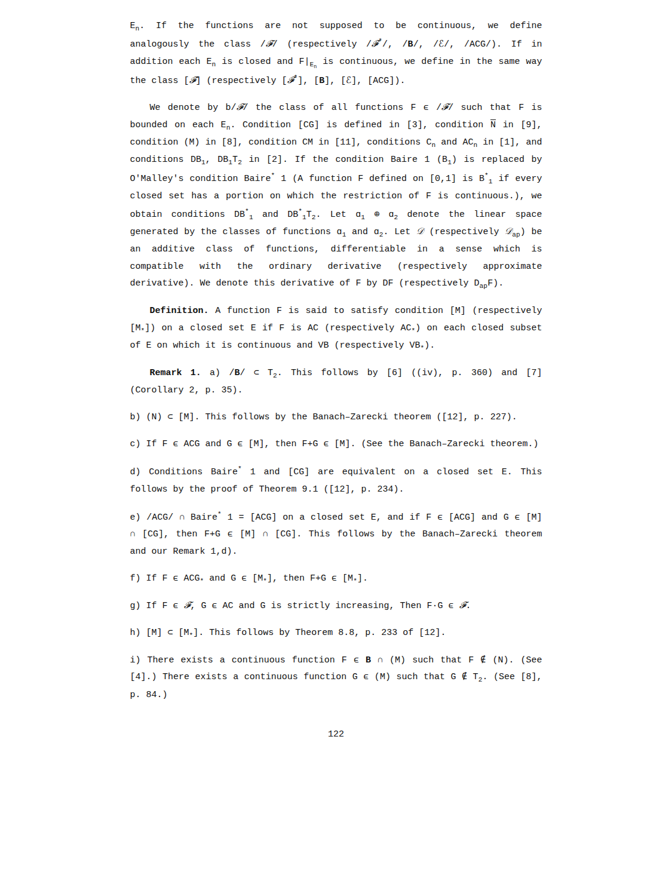En. If the functions are not supposed to be continuous, we define analogously the class /𝓕/ (respectively /𝓕*/, /B/, /ℰ/, /ACG/). If in addition each En is closed and F|En is continuous, we define in the same way the class [𝓕] (respectively [𝓕*], [B], [ℰ], [ACG]).
We denote by b/𝓕/ the class of all functions F ϵ /𝓕/ such that F is bounded on each En. Condition [CG] is defined in [3], condition N in [9], condition (M) in [8], condition CM in [11], conditions Cn and ACn in [1], and conditions DB1, DB1 T2 in [2]. If the condition Baire 1 (B1) is replaced by O'Malley's condition Baire* 1 (A function F defined on [0,1] is B*1 if every closed set has a portion on which the restriction of F is continuous.), we obtain conditions DB*1 and DB*1 T2. Let ɑ1 ⊕ ɑ2 denote the linear space generated by the classes of functions ɑ1 and ɑ2. Let 𝒟 (respectively 𝒟ap) be an additive class of functions, differentiable in a sense which is compatible with the ordinary derivative (respectively approximate derivative). We denote this derivative of F by DF (respectively Dap F).
Definition. A function F is said to satisfy condition [M] (respectively [M*]) on a closed set E if F is AC (respectively AC*) on each closed subset of E on which it is continuous and VB (respectively VB*).
Remark 1. a) /B/ ⊂ T2. This follows by [6] ((iv), p. 360) and [7] (Corollary 2, p. 35).
b) (N) ⊂ [M]. This follows by the Banach–Zarecki theorem ([12], p. 227).
c) If F ϵ ACG and G ϵ [M], then F+G ϵ [M]. (See the Banach–Zarecki theorem.)
d) Conditions Baire* 1 and [CG] are equivalent on a closed set E. This follows by the proof of Theorem 9.1 ([12], p. 234).
e) /ACG/ ∩ Baire* 1 = [ACG] on a closed set E, and if F ϵ [ACG] and G ϵ [M] ∩ [CG], then F+G ϵ [M] ∩ [CG]. This follows by the Banach–Zarecki theorem and our Remark 1,d).
f) If F ϵ ACG* and G ϵ [M*], then F+G ϵ [M*].
g) If F ϵ 𝓕, G ϵ AC and G is strictly increasing, Then F·G ϵ 𝓕.
h) [M] ⊂ [M*]. This follows by Theorem 8.8, p. 233 of [12].
i) There exists a continuous function F ϵ B ∩ (M) such that F ∉ (N). (See [4].) There exists a continuous function G ϵ (M) such that G ∉ T2. (See [8], p. 84.)
122